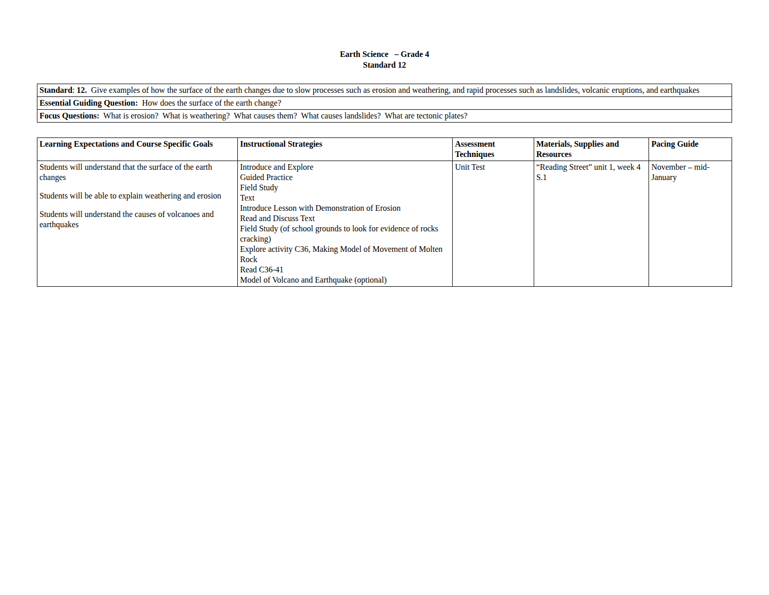Earth Science – Grade 4
Standard 12
| Standard : 12. Give examples of how the surface of the earth changes due to slow processes such as erosion and weathering, and rapid processes such as landslides, volcanic eruptions, and earthquakes |
| Essential Guiding Question: How does the surface of the earth change? |
| Focus Questions: What is erosion? What is weathering? What causes them? What causes landslides? What are tectonic plates? |
| Learning Expectations and Course Specific Goals | Instructional Strategies | Assessment Techniques | Materials, Supplies and Resources | Pacing Guide |
| --- | --- | --- | --- | --- |
| Students will understand that the surface of the earth changes Students will be able to explain weathering and erosion Students will understand the causes of volcanoes and earthquakes | Introduce and Explore Guided Practice Field Study Text Introduce Lesson with Demonstration of Erosion Read and Discuss Text Field Study (of school grounds to look for evidence of rocks cracking) Explore activity C36, Making Model of Movement of Molten Rock Read C36-41 Model of Volcano and Earthquake (optional) | Unit Test | “Reading Street” unit 1, week 4 S.1 | November – mid-January |